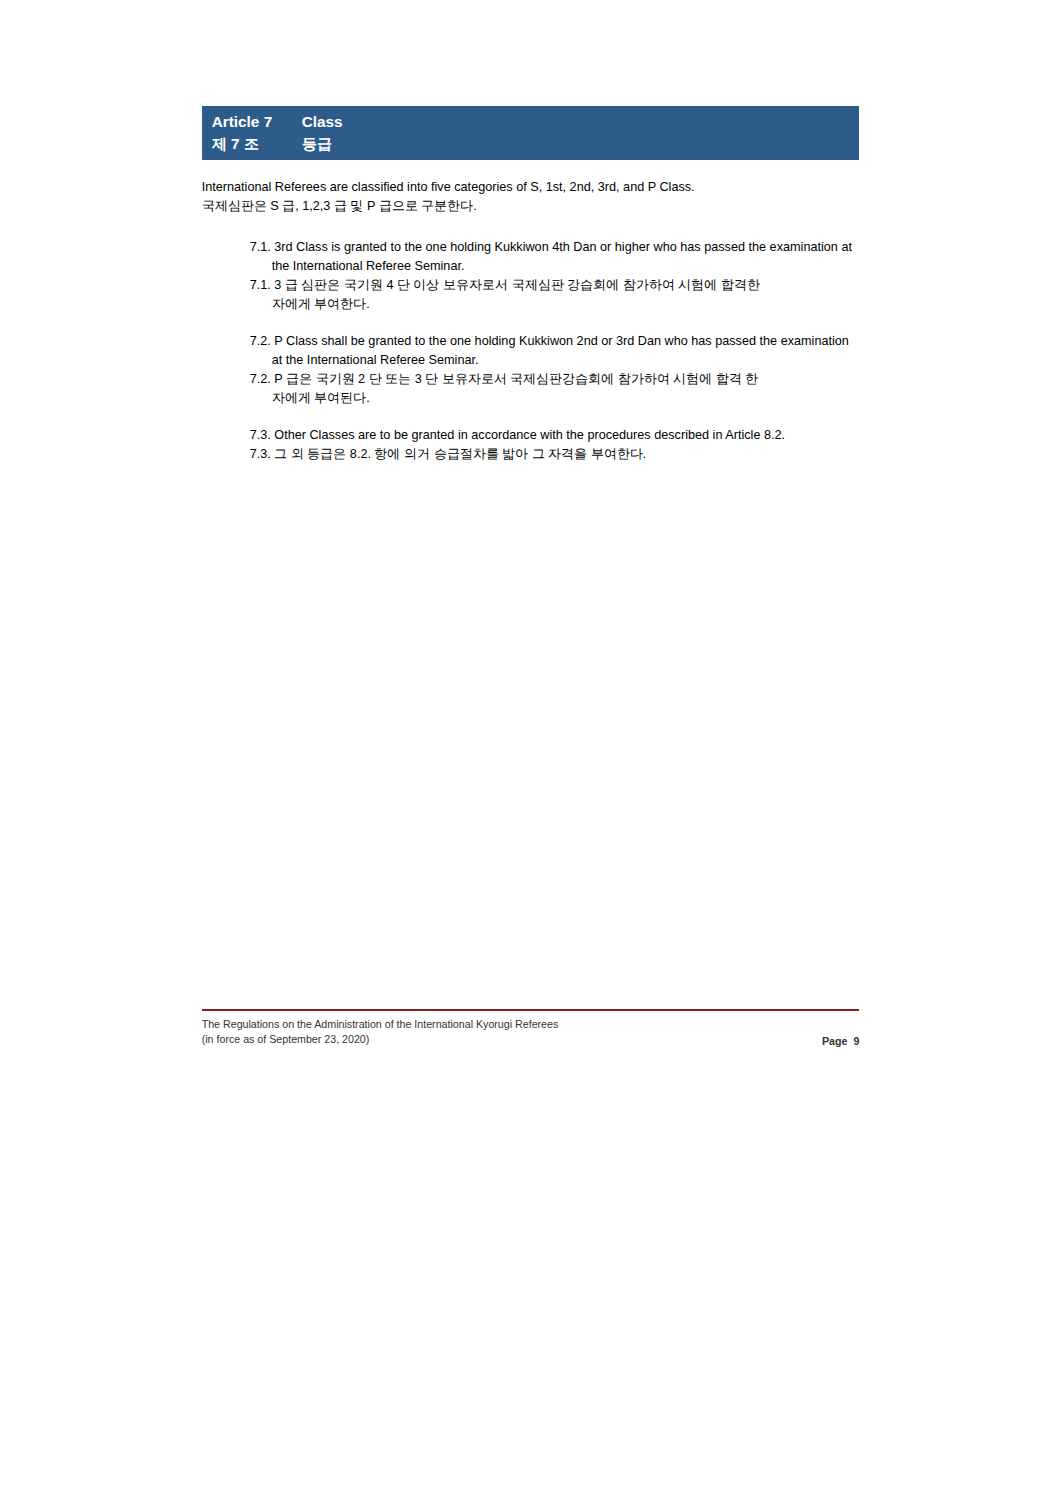Article 7 Class
제 7 조 등급
International Referees are classified into five categories of S, 1st, 2nd, 3rd, and P Class.
국제심판은 S 급, 1,2,3 급 및 P 급으로 구분한다.
7.1. 3rd Class is granted to the one holding Kukkiwon 4th Dan or higher who has passed the examination at the International Referee Seminar.
7.1. 3 급 심판은 국기원 4 단 이상 보유자로서 국제심판 강습회에 참가하여 시험에 합격한
자에게 부여한다.
7.2. P Class shall be granted to the one holding Kukkiwon 2nd or 3rd Dan who has passed the examination at the International Referee Seminar.
7.2. P 급은 국기원 2 단 또는 3 단 보유자로서 국제심판강습회에 참가하여 시험에 합격 한
자에게 부여된다.
7.3. Other Classes are to be granted in accordance with the procedures described in Article 8.2.
7.3. 그 외 등급은 8.2. 항에 의거 승급절차를 밟아 그 자격을 부여한다.
The Regulations on the Administration of the International Kyorugi Referees
(in force as of September 23, 2020)
Page 9